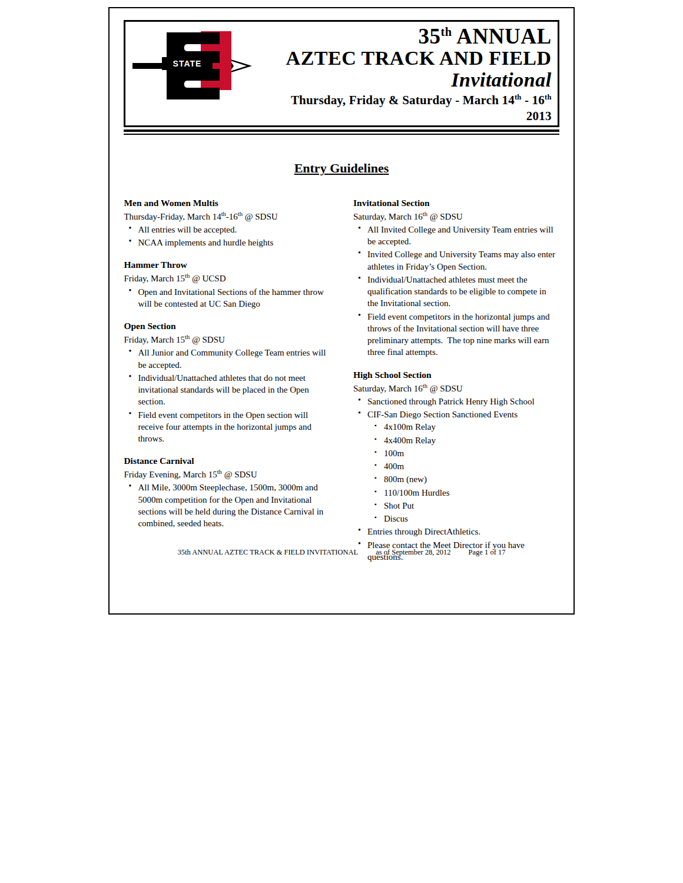STATE
35th ANNUAL
AZTEC TRACK AND FIELD
Invitational
Thursday, Friday & Saturday - March 14th - 16th 2013
Entry Guidelines
Men and Women Multis
Thursday-Friday, March 14th-16th @ SDSU
All entries will be accepted.
NCAA implements and hurdle heights
Hammer Throw
Friday, March 15th @ UCSD
Open and Invitational Sections of the hammer throw will be contested at UC San Diego
Open Section
Friday, March 15th @ SDSU
All Junior and Community College Team entries will be accepted.
Individual/Unattached athletes that do not meet invitational standards will be placed in the Open section.
Field event competitors in the Open section will receive four attempts in the horizontal jumps and throws.
Distance Carnival
Friday Evening, March 15th @ SDSU
All Mile, 3000m Steeplechase, 1500m, 3000m and 5000m competition for the Open and Invitational sections will be held during the Distance Carnival in combined, seeded heats.
Invitational Section
Saturday, March 16th @ SDSU
All Invited College and University Team entries will be accepted.
Invited College and University Teams may also enter athletes in Friday’s Open Section.
Individual/Unattached athletes must meet the qualification standards to be eligible to compete in the Invitational section.
Field event competitors in the horizontal jumps and throws of the Invitational section will have three preliminary attempts. The top nine marks will earn three final attempts.
High School Section
Saturday, March 16th @ SDSU
Sanctioned through Patrick Henry High School
CIF-San Diego Section Sanctioned Events
4x100m Relay
4x400m Relay
100m
400m
800m (new)
110/100m Hurdles
Shot Put
Discus
Entries through DirectAthletics.
Please contact the Meet Director if you have questions.
35th ANNUAL AZTEC TRACK & FIELD INVITATIONAL as of September 28, 2012 Page 1 of 17